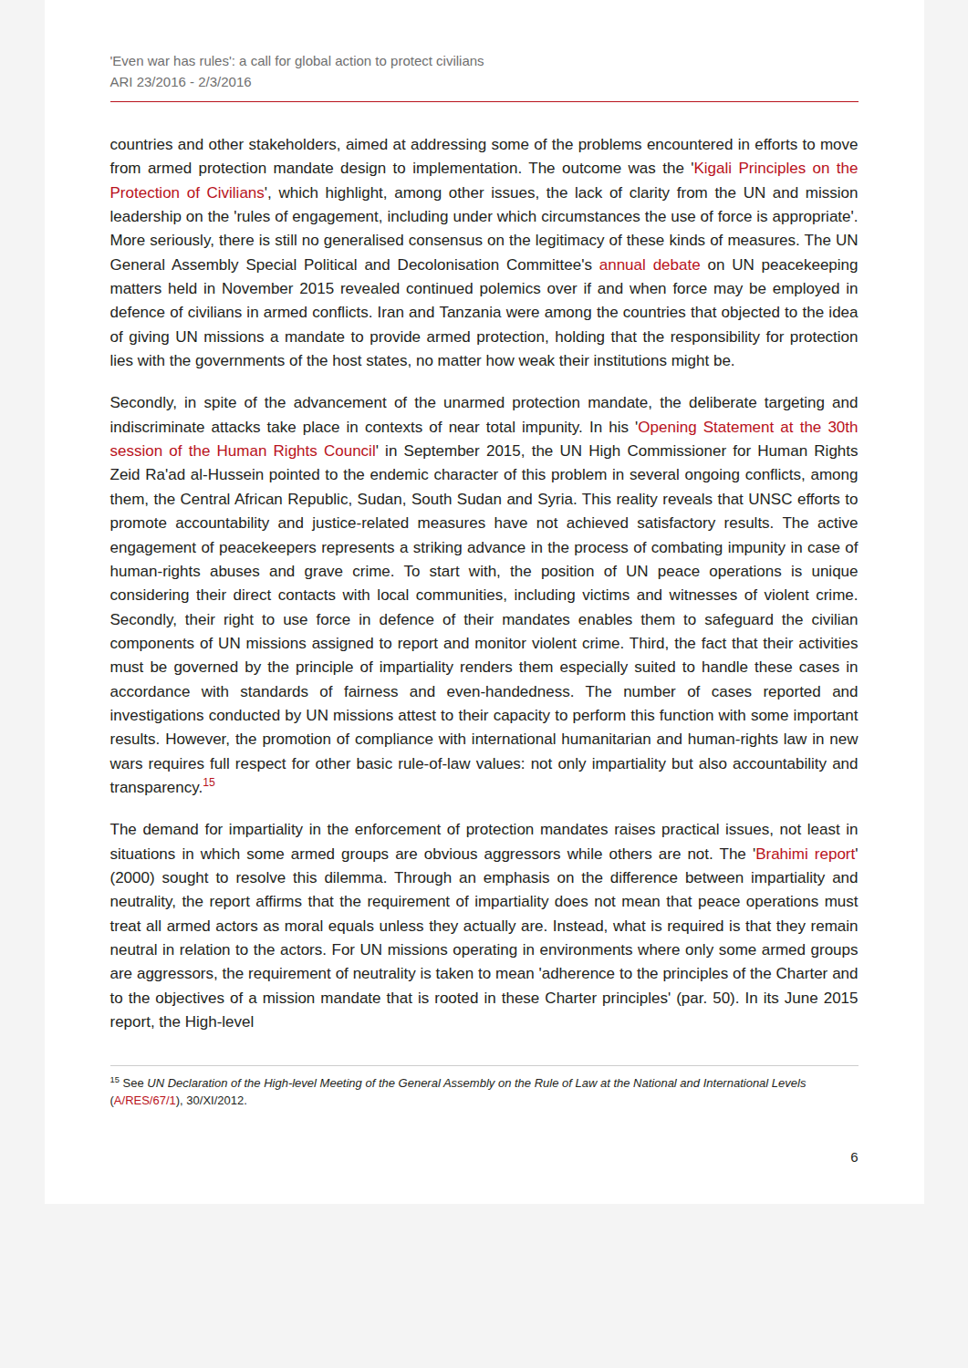'Even war has rules': a call for global action to protect civilians
ARI 23/2016 - 2/3/2016
countries and other stakeholders, aimed at addressing some of the problems encountered in efforts to move from armed protection mandate design to implementation. The outcome was the 'Kigali Principles on the Protection of Civilians', which highlight, among other issues, the lack of clarity from the UN and mission leadership on the 'rules of engagement, including under which circumstances the use of force is appropriate'. More seriously, there is still no generalised consensus on the legitimacy of these kinds of measures. The UN General Assembly Special Political and Decolonisation Committee's annual debate on UN peacekeeping matters held in November 2015 revealed continued polemics over if and when force may be employed in defence of civilians in armed conflicts. Iran and Tanzania were among the countries that objected to the idea of giving UN missions a mandate to provide armed protection, holding that the responsibility for protection lies with the governments of the host states, no matter how weak their institutions might be.
Secondly, in spite of the advancement of the unarmed protection mandate, the deliberate targeting and indiscriminate attacks take place in contexts of near total impunity. In his 'Opening Statement at the 30th session of the Human Rights Council' in September 2015, the UN High Commissioner for Human Rights Zeid Ra'ad al-Hussein pointed to the endemic character of this problem in several ongoing conflicts, among them, the Central African Republic, Sudan, South Sudan and Syria. This reality reveals that UNSC efforts to promote accountability and justice-related measures have not achieved satisfactory results. The active engagement of peacekeepers represents a striking advance in the process of combating impunity in case of human-rights abuses and grave crime. To start with, the position of UN peace operations is unique considering their direct contacts with local communities, including victims and witnesses of violent crime. Secondly, their right to use force in defence of their mandates enables them to safeguard the civilian components of UN missions assigned to report and monitor violent crime. Third, the fact that their activities must be governed by the principle of impartiality renders them especially suited to handle these cases in accordance with standards of fairness and even-handedness. The number of cases reported and investigations conducted by UN missions attest to their capacity to perform this function with some important results. However, the promotion of compliance with international humanitarian and human-rights law in new wars requires full respect for other basic rule-of-law values: not only impartiality but also accountability and transparency.15
The demand for impartiality in the enforcement of protection mandates raises practical issues, not least in situations in which some armed groups are obvious aggressors while others are not. The 'Brahimi report' (2000) sought to resolve this dilemma. Through an emphasis on the difference between impartiality and neutrality, the report affirms that the requirement of impartiality does not mean that peace operations must treat all armed actors as moral equals unless they actually are. Instead, what is required is that they remain neutral in relation to the actors. For UN missions operating in environments where only some armed groups are aggressors, the requirement of neutrality is taken to mean 'adherence to the principles of the Charter and to the objectives of a mission mandate that is rooted in these Charter principles' (par. 50). In its June 2015 report, the High-level
15 See UN Declaration of the High-level Meeting of the General Assembly on the Rule of Law at the National and International Levels (A/RES/67/1), 30/XI/2012.
6